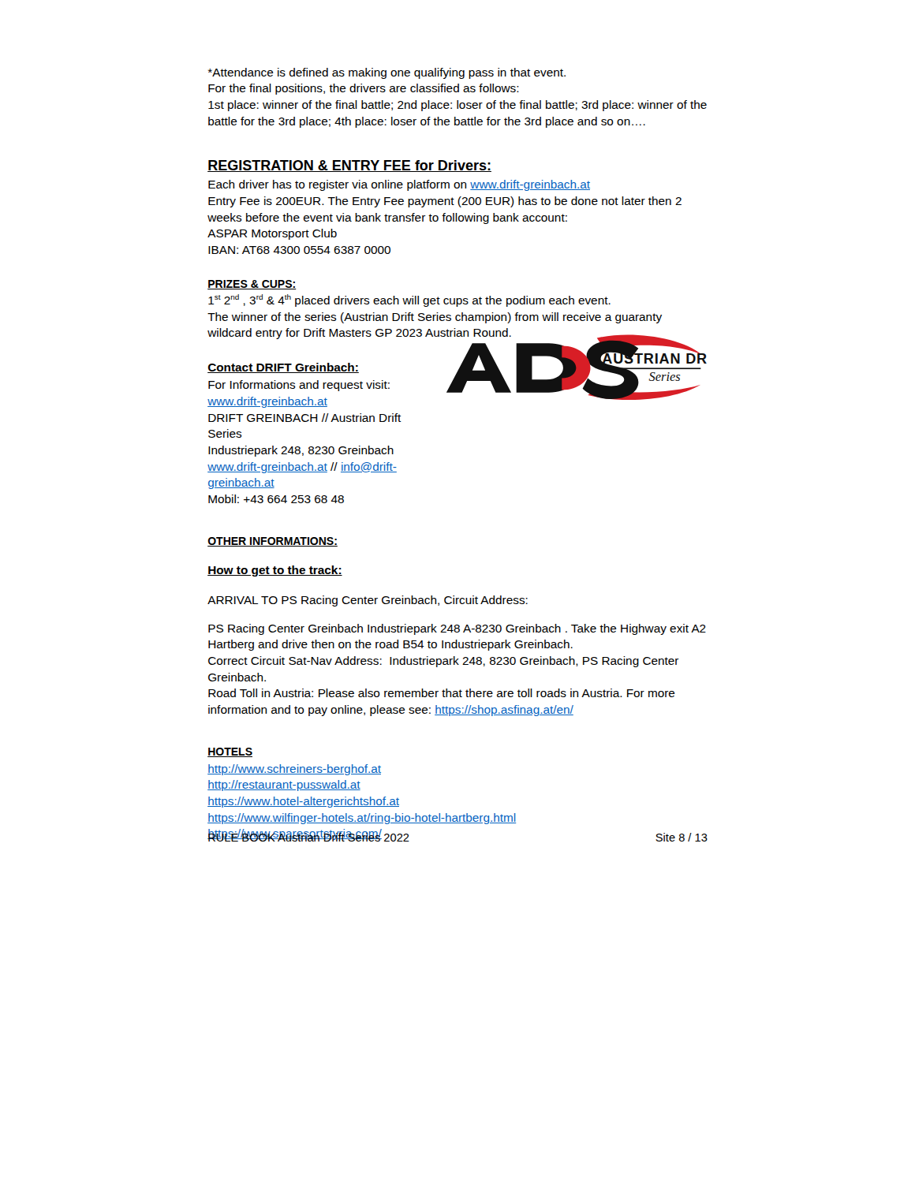*Attendance is defined as making one qualifying pass in that event.
For the final positions, the drivers are classified as follows:
1st place: winner of the final battle; 2nd place: loser of the final battle; 3rd place: winner of the battle for the 3rd place; 4th place: loser of the battle for the 3rd place and so on….
REGISTRATION & ENTRY FEE for Drivers:
Each driver has to register via online platform on www.drift-greinbach.at
Entry Fee is 200EUR. The Entry Fee payment (200 EUR) has to be done not later then 2 weeks before the event via bank transfer to following bank account:
ASPAR Motorsport Club
IBAN: AT68 4300 0554 6387 0000
PRIZES & CUPS:
1st 2nd , 3rd & 4th placed drivers each will get cups at the podium each event.
The winner of the series (Austrian Drift Series champion) from will receive a guaranty wildcard entry for Drift Masters GP 2023 Austrian Round.
Contact DRIFT Greinbach:
For Informations and request visit: www.drift-greinbach.at
DRIFT GREINBACH // Austrian Drift Series
Industriepark 248, 8230 Greinbach
www.drift-greinbach.at // info@drift-greinbach.at
Mobil: +43 664 253 68 48
AUSTRIAN DRIFT Series
OTHER INFORMATIONS:
How to get to the track:
ARRIVAL TO PS Racing Center Greinbach, Circuit Address:
PS Racing Center Greinbach Industriepark 248 A-8230 Greinbach . Take the Highway exit A2 Hartberg and drive then on the road B54 to Industriepark Greinbach.
Correct Circuit Sat-Nav Address: Industriepark 248, 8230 Greinbach, PS Racing Center Greinbach.
Road Toll in Austria: Please also remember that there are toll roads in Austria. For more information and to pay online, please see: https://shop.asfinag.at/en/
HOTELS
http://www.schreiners-berghof.at http://restaurant-pusswald.at https://www.hotel-altergerichtshof.at https://www.wilfinger-hotels.at/ring-bio-hotel-hartberg.html https://www.sparesortstyria.com/
RULE BOOK Austrian Drift Series 2022 Site 8 / 13